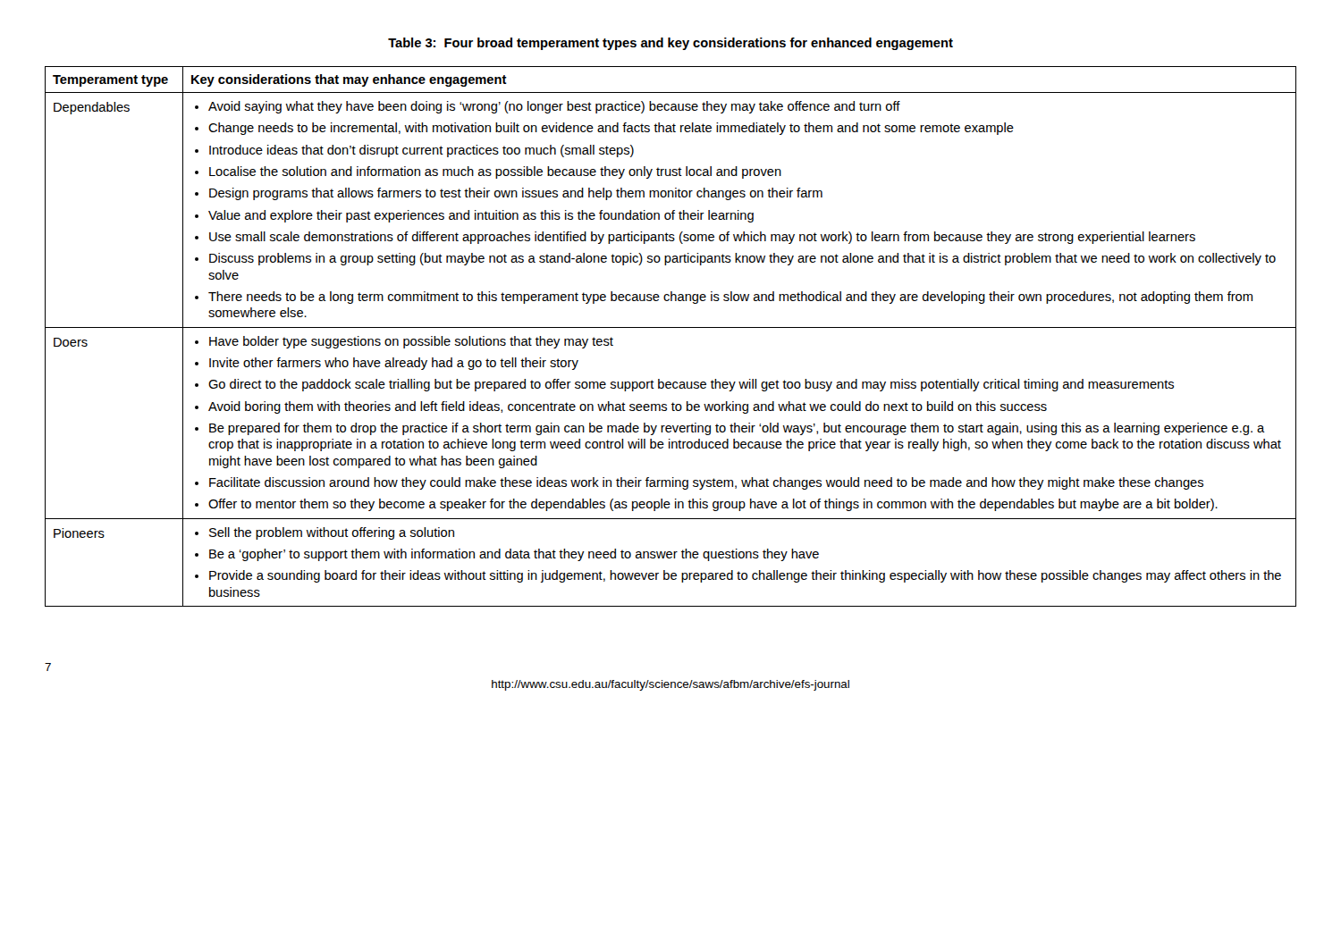Table 3: Four broad temperament types and key considerations for enhanced engagement
| Temperament type | Key considerations that may enhance engagement |
| --- | --- |
| Dependables | Avoid saying what they have been doing is ‘wrong’ (no longer best practice) because they may take offence and turn off Change needs to be incremental, with motivation built on evidence and facts that relate immediately to them and not some remote example Introduce ideas that don’t disrupt current practices too much (small steps) Localise the solution and information as much as possible because they only trust local and proven Design programs that allows farmers to test their own issues and help them monitor changes on their farm Value and explore their past experiences and intuition as this is the foundation of their learning Use small scale demonstrations of different approaches identified by participants (some of which may not work) to learn from because they are strong experiential learners Discuss problems in a group setting (but maybe not as a stand-alone topic) so participants know they are not alone and that it is a district problem that we need to work on collectively to solve There needs to be a long term commitment to this temperament type because change is slow and methodical and they are developing their own procedures, not adopting them from somewhere else. |
| Doers | Have bolder type suggestions on possible solutions that they may test Invite other farmers who have already had a go to tell their story Go direct to the paddock scale trialling but be prepared to offer some support because they will get too busy and may miss potentially critical timing and measurements Avoid boring them with theories and left field ideas, concentrate on what seems to be working and what we could do next to build on this success Be prepared for them to drop the practice if a short term gain can be made by reverting to their ‘old ways’, but encourage them to start again, using this as a learning experience e.g. a crop that is inappropriate in a rotation to achieve long term weed control will be introduced because the price that year is really high, so when they come back to the rotation discuss what might have been lost compared to what has been gained Facilitate discussion around how they could make these ideas work in their farming system, what changes would need to be made and how they might make these changes Offer to mentor them so they become a speaker for the dependables (as people in this group have a lot of things in common with the dependables but maybe are a bit bolder). |
| Pioneers | Sell the problem without offering a solution Be a ‘gopher’ to support them with information and data that they need to answer the questions they have Provide a sounding board for their ideas without sitting in judgement, however be prepared to challenge their thinking especially with how these possible changes may affect others in the business |
7
http://www.csu.edu.au/faculty/science/saws/afbm/archive/efs-journal